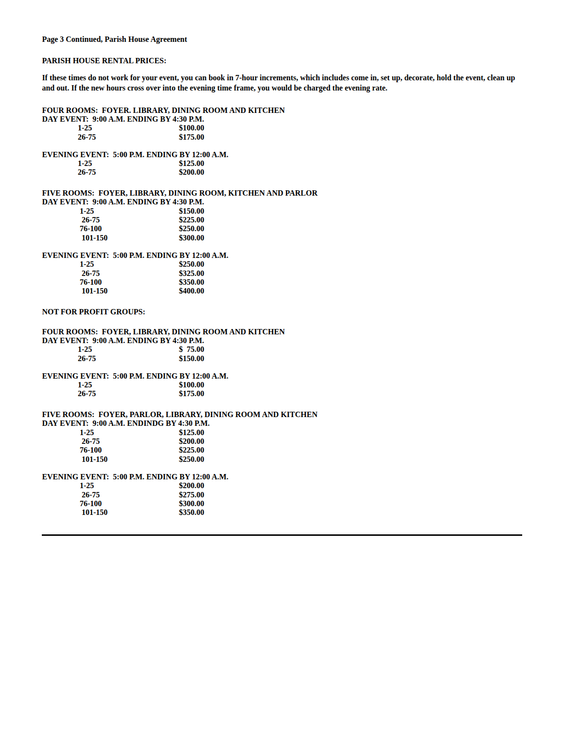Page 3 Continued, Parish House Agreement
PARISH HOUSE RENTAL PRICES:
If these times do not work for your event, you can book in 7-hour increments, which includes come in, set up, decorate, hold the event, clean up and out. If the new hours cross over into the evening time frame, you would be charged the evening rate.
FOUR ROOMS: FOYER. LIBRARY, DINING ROOM AND KITCHEN
DAY EVENT: 9:00 A.M. ENDING BY 4:30 P.M.
| 1-25 | $100.00 |
| 26-75 | $175.00 |
EVENING EVENT: 5:00 P.M. ENDING BY 12:00 A.M.
| 1-25 | $125.00 |
| 26-75 | $200.00 |
FIVE ROOMS: FOYER, LIBRARY, DINING ROOM, KITCHEN AND PARLOR
DAY EVENT: 9:00 A.M. ENDING BY 4:30 P.M.
| 1-25 | $150.00 |
| 26-75 | $225.00 |
| 76-100 | $250.00 |
| 101-150 | $300.00 |
EVENING EVENT: 5:00 P.M. ENDING BY 12:00 A.M.
| 1-25 | $250.00 |
| 26-75 | $325.00 |
| 76-100 | $350.00 |
| 101-150 | $400.00 |
NOT FOR PROFIT GROUPS:
FOUR ROOMS: FOYER, LIBRARY, DINING ROOM AND KITCHEN
DAY EVENT: 9:00 A.M. ENDING BY 4:30 P.M.
| 1-25 | $ 75.00 |
| 26-75 | $150.00 |
EVENING EVENT: 5:00 P.M. ENDING BY 12:00 A.M.
| 1-25 | $100.00 |
| 26-75 | $175.00 |
FIVE ROOMS: FOYER, PARLOR, LIBRARY, DINING ROOM AND KITCHEN
DAY EVENT: 9:00 A.M. ENDINDG BY 4:30 P.M.
| 1-25 | $125.00 |
| 26-75 | $200.00 |
| 76-100 | $225.00 |
| 101-150 | $250.00 |
EVENING EVENT: 5:00 P.M. ENDING BY 12:00 A.M.
| 1-25 | $200.00 |
| 26-75 | $275.00 |
| 76-100 | $300.00 |
| 101-150 | $350.00 |